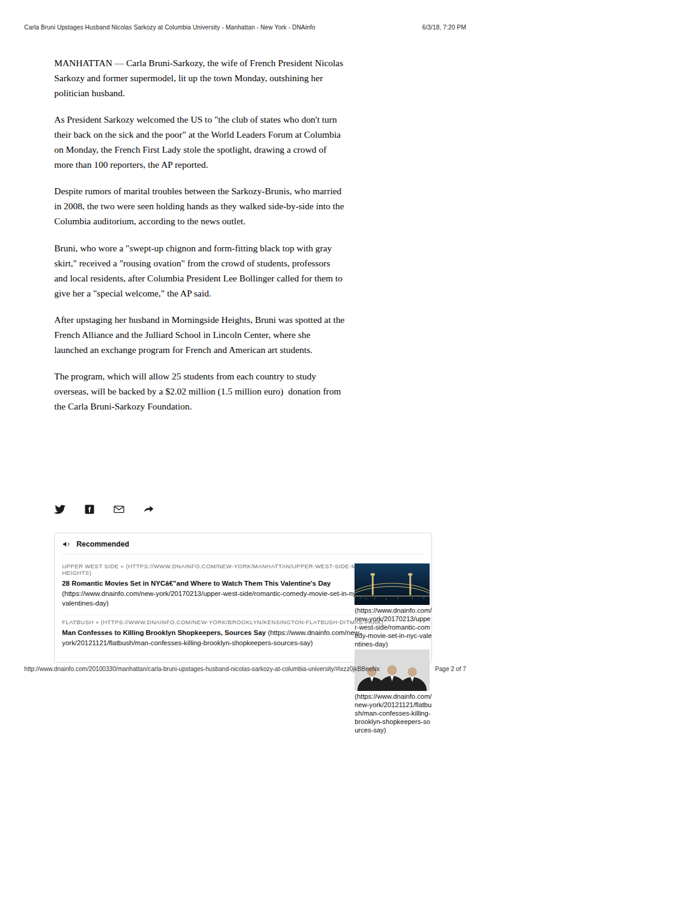Carla Bruni Upstages Husband Nicolas Sarkozy at Columbia University - Manhattan - New York - DNAinfo
6/3/18, 7:20 PM
MANHATTAN — Carla Bruni-Sarkozy, the wife of French President Nicolas Sarkozy and former supermodel, lit up the town Monday, outshining her politician husband.
As President Sarkozy welcomed the US to "the club of states who don't turn their back on the sick and the poor" at the World Leaders Forum at Columbia on Monday, the French First Lady stole the spotlight, drawing a crowd of more than 100 reporters, the AP reported.
Despite rumors of marital troubles between the Sarkozy-Brunis, who married in 2008, the two were seen holding hands as they walked side-by-side into the Columbia auditorium, according to the news outlet.
Bruni, who wore a "swept-up chignon and form-fitting black top with gray skirt," received a "rousing ovation" from the crowd of students, professors and local residents, after Columbia President Lee Bollinger called for them to give her a "special welcome," the AP said.
After upstaging her husband in Morningside Heights, Bruni was spotted at the French Alliance and the Julliard School in Lincoln Center, where she launched an exchange program for French and American art students.
The program, which will allow 25 students from each country to study overseas, will be backed by a $2.02 million (1.5 million euro) donation from the Carla Bruni-Sarkozy Foundation.
Recommended
UPPER WEST SIDE » (HTTPS://WWW.DNAINFO.COM/NEW-YORK/MANHATTAN/UPPER-WEST-SIDE-MORNINGSIDE-HEIGHTS)
28 Romantic Movies Set in NYCâ€”and Where to Watch Them This Valentine's Day (https://www.dnainfo.com/new-york/20170213/upper-west-side/romantic-comedy-movie-set-in-nyc-valentines-day)
FLATBUSH » (HTTPS://WWW.DNAINFO.COM/NEW-YORK/BROOKLYN/KENSINGTON-FLATBUSH-DITMAS-PARK)
Man Confesses to Killing Brooklyn Shopkeepers, Sources Say (https://www.dnainfo.com/new-york/20121121/flatbush/man-confesses-killing-brooklyn-shopkeepers-sources-say)
(https://www.dnainfo.com/new-york/20170213/upper-west-side/romantic-comedy-movie-set-in-nyc-valentines-day)
(https://www.dnainfo.com/new-york/20121121/flatbush/man-confesses-killing-brooklyn-shopkeepers-sources-say)
http://www.dnainfo.com/20100330/manhattan/carla-bruni-upstages-husband-nicolas-sarkozy-at-columbia-university/#ixzz0jkBBeeNx
Page 2 of 7